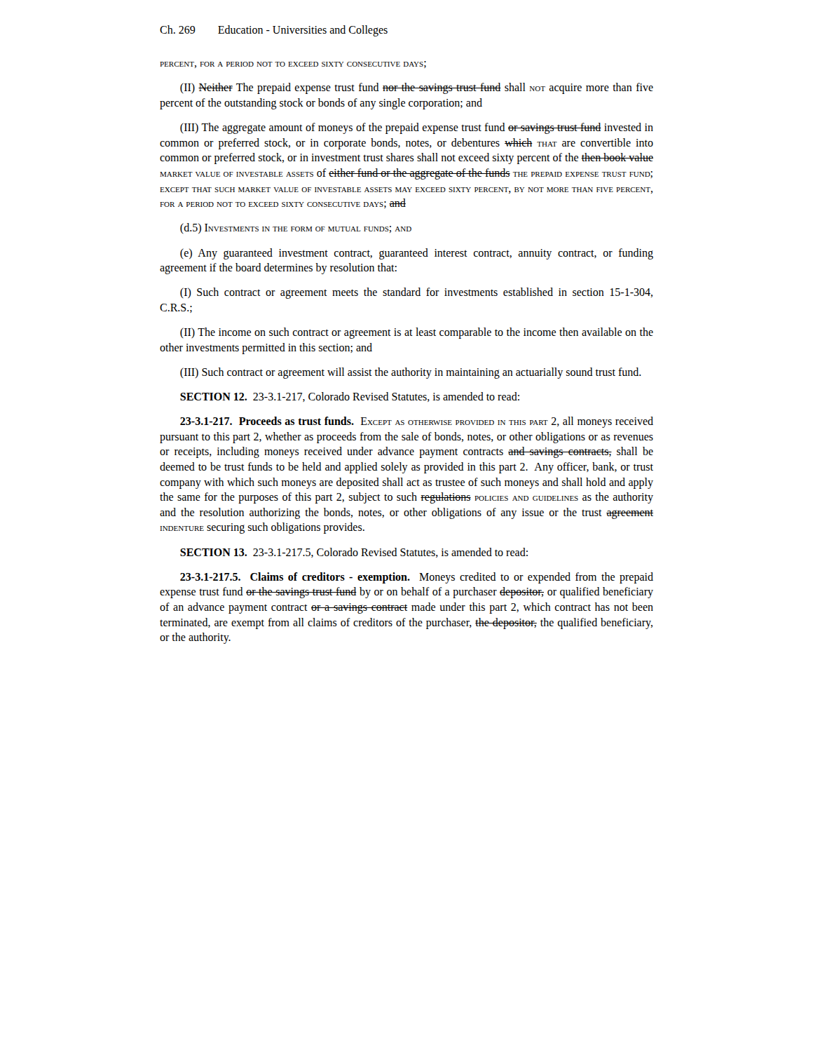Ch. 269 Education - Universities and Colleges
percent, for a period not to exceed sixty consecutive days;
(II) Neither The prepaid expense trust fund nor the savings trust fund shall not acquire more than five percent of the outstanding stock or bonds of any single corporation; and
(III) The aggregate amount of moneys of the prepaid expense trust fund or savings trust fund invested in common or preferred stock, or in corporate bonds, notes, or debentures which that are convertible into common or preferred stock, or in investment trust shares shall not exceed sixty percent of the then book value market value of investable assets of either fund or the aggregate of the funds the prepaid expense trust fund; except that such market value of investable assets may exceed sixty percent, by not more than five percent, for a period not to exceed sixty consecutive days; and
(d.5) Investments in the form of mutual funds; and
(e) Any guaranteed investment contract, guaranteed interest contract, annuity contract, or funding agreement if the board determines by resolution that:
(I) Such contract or agreement meets the standard for investments established in section 15-1-304, C.R.S.;
(II) The income on such contract or agreement is at least comparable to the income then available on the other investments permitted in this section; and
(III) Such contract or agreement will assist the authority in maintaining an actuarially sound trust fund.
SECTION 12. 23-3.1-217, Colorado Revised Statutes, is amended to read:
23-3.1-217. Proceeds as trust funds. Except as otherwise provided in this part 2, all moneys received pursuant to this part 2, whether as proceeds from the sale of bonds, notes, or other obligations or as revenues or receipts, including moneys received under advance payment contracts and savings contracts, shall be deemed to be trust funds to be held and applied solely as provided in this part 2. Any officer, bank, or trust company with which such moneys are deposited shall act as trustee of such moneys and shall hold and apply the same for the purposes of this part 2, subject to such regulations policies and guidelines as the authority and the resolution authorizing the bonds, notes, or other obligations of any issue or the trust agreement indenture securing such obligations provides.
SECTION 13. 23-3.1-217.5, Colorado Revised Statutes, is amended to read:
23-3.1-217.5. Claims of creditors - exemption. Moneys credited to or expended from the prepaid expense trust fund or the savings trust fund by or on behalf of a purchaser depositor, or qualified beneficiary of an advance payment contract or a savings contract made under this part 2, which contract has not been terminated, are exempt from all claims of creditors of the purchaser, the depositor, the qualified beneficiary, or the authority.